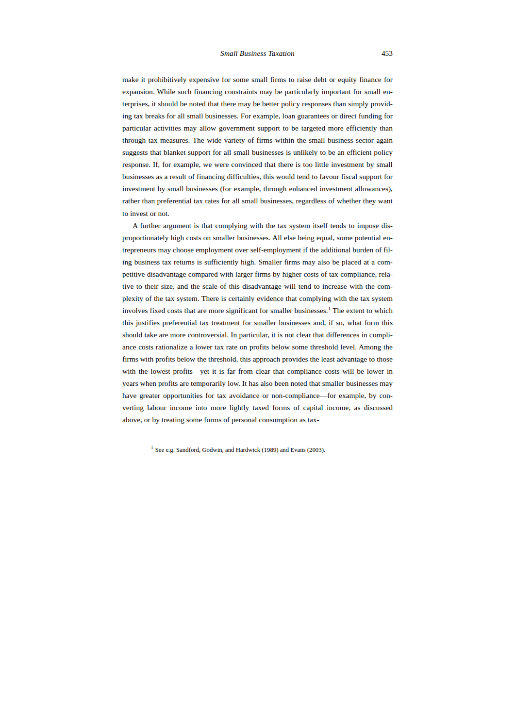Small Business Taxation 453
make it prohibitively expensive for some small firms to raise debt or equity finance for expansion. While such financing constraints may be particularly important for small enterprises, it should be noted that there may be better policy responses than simply providing tax breaks for all small businesses. For example, loan guarantees or direct funding for particular activities may allow government support to be targeted more efficiently than through tax measures. The wide variety of firms within the small business sector again suggests that blanket support for all small businesses is unlikely to be an efficient policy response. If, for example, we were convinced that there is too little investment by small businesses as a result of financing difficulties, this would tend to favour fiscal support for investment by small businesses (for example, through enhanced investment allowances), rather than preferential tax rates for all small businesses, regardless of whether they want to invest or not.
A further argument is that complying with the tax system itself tends to impose disproportionately high costs on smaller businesses. All else being equal, some potential entrepreneurs may choose employment over self-employment if the additional burden of filing business tax returns is sufficiently high. Smaller firms may also be placed at a competitive disadvantage compared with larger firms by higher costs of tax compliance, relative to their size, and the scale of this disadvantage will tend to increase with the complexity of the tax system. There is certainly evidence that complying with the tax system involves fixed costs that are more significant for smaller businesses.1 The extent to which this justifies preferential tax treatment for smaller businesses and, if so, what form this should take are more controversial. In particular, it is not clear that differences in compliance costs rationalize a lower tax rate on profits below some threshold level. Among the firms with profits below the threshold, this approach provides the least advantage to those with the lowest profits—yet it is far from clear that compliance costs will be lower in years when profits are temporarily low. It has also been noted that smaller businesses may have greater opportunities for tax avoidance or non-compliance—for example, by converting labour income into more lightly taxed forms of capital income, as discussed above, or by treating some forms of personal consumption as tax-
1See e.g. Sandford, Godwin, and Hardwick (1989) and Evans (2003).